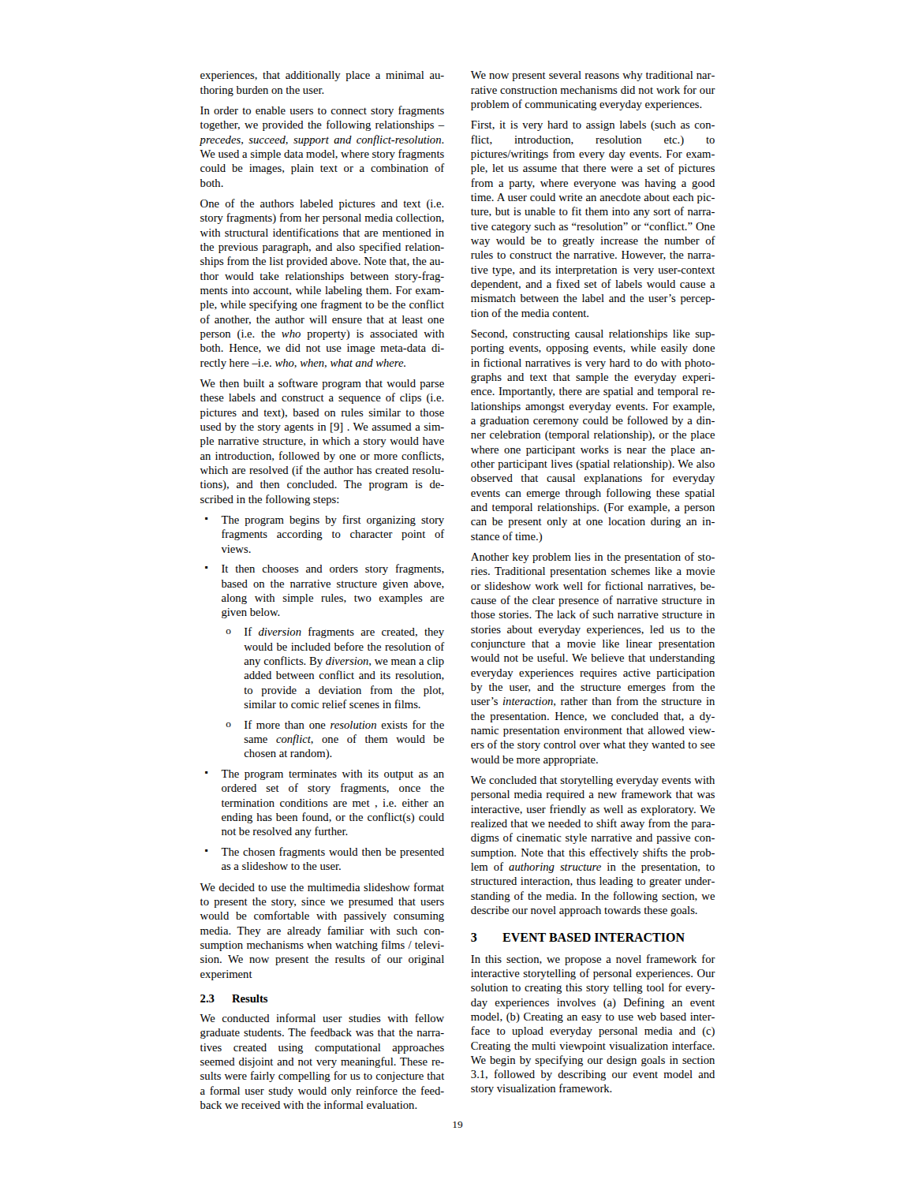experiences, that additionally place a minimal authoring burden on the user.
In order to enable users to connect story fragments together, we provided the following relationships – precedes, succeed, support and conflict-resolution. We used a simple data model, where story fragments could be images, plain text or a combination of both.
One of the authors labeled pictures and text (i.e. story fragments) from her personal media collection, with structural identifications that are mentioned in the previous paragraph, and also specified relationships from the list provided above. Note that, the author would take relationships between story-fragments into account, while labeling them. For example, while specifying one fragment to be the conflict of another, the author will ensure that at least one person (i.e. the who property) is associated with both. Hence, we did not use image meta-data directly here –i.e. who, when, what and where.
We then built a software program that would parse these labels and construct a sequence of clips (i.e. pictures and text), based on rules similar to those used by the story agents in [9] . We assumed a simple narrative structure, in which a story would have an introduction, followed by one or more conflicts, which are resolved (if the author has created resolutions), and then concluded. The program is described in the following steps:
The program begins by first organizing story fragments according to character point of views.
It then chooses and orders story fragments, based on the narrative structure given above, along with simple rules, two examples are given below.
If diversion fragments are created, they would be included before the resolution of any conflicts. By diversion, we mean a clip added between conflict and its resolution, to provide a deviation from the plot, similar to comic relief scenes in films.
If more than one resolution exists for the same conflict, one of them would be chosen at random).
The program terminates with its output as an ordered set of story fragments, once the termination conditions are met , i.e. either an ending has been found, or the conflict(s) could not be resolved any further.
The chosen fragments would then be presented as a slideshow to the user.
We decided to use the multimedia slideshow format to present the story, since we presumed that users would be comfortable with passively consuming media. They are already familiar with such consumption mechanisms when watching films / television. We now present the results of our original experiment
2.3 Results
We conducted informal user studies with fellow graduate students. The feedback was that the narratives created using computational approaches seemed disjoint and not very meaningful. These results were fairly compelling for us to conjecture that a formal user study would only reinforce the feedback we received with the informal evaluation.
We now present several reasons why traditional narrative construction mechanisms did not work for our problem of communicating everyday experiences.
First, it is very hard to assign labels (such as conflict, introduction, resolution etc.) to pictures/writings from every day events. For example, let us assume that there were a set of pictures from a party, where everyone was having a good time. A user could write an anecdote about each picture, but is unable to fit them into any sort of narrative category such as “resolution” or “conflict.” One way would be to greatly increase the number of rules to construct the narrative. However, the narrative type, and its interpretation is very user-context dependent, and a fixed set of labels would cause a mismatch between the label and the user’s perception of the media content.
Second, constructing causal relationships like supporting events, opposing events, while easily done in fictional narratives is very hard to do with photographs and text that sample the everyday experience. Importantly, there are spatial and temporal relationships amongst everyday events. For example, a graduation ceremony could be followed by a dinner celebration (temporal relationship), or the place where one participant works is near the place another participant lives (spatial relationship). We also observed that causal explanations for everyday events can emerge through following these spatial and temporal relationships. (For example, a person can be present only at one location during an instance of time.)
Another key problem lies in the presentation of stories. Traditional presentation schemes like a movie or slideshow work well for fictional narratives, because of the clear presence of narrative structure in those stories. The lack of such narrative structure in stories about everyday experiences, led us to the conjuncture that a movie like linear presentation would not be useful. We believe that understanding everyday experiences requires active participation by the user, and the structure emerges from the user’s interaction, rather than from the structure in the presentation. Hence, we concluded that, a dynamic presentation environment that allowed viewers of the story control over what they wanted to see would be more appropriate.
We concluded that storytelling everyday events with personal media required a new framework that was interactive, user friendly as well as exploratory. We realized that we needed to shift away from the paradigms of cinematic style narrative and passive consumption. Note that this effectively shifts the problem of authoring structure in the presentation, to structured interaction, thus leading to greater understanding of the media. In the following section, we describe our novel approach towards these goals.
3 EVENT BASED INTERACTION
In this section, we propose a novel framework for interactive storytelling of personal experiences. Our solution to creating this story telling tool for everyday experiences involves (a) Defining an event model, (b) Creating an easy to use web based interface to upload everyday personal media and (c) Creating the multi viewpoint visualization interface. We begin by specifying our design goals in section 3.1, followed by describing our event model and story visualization framework.
19